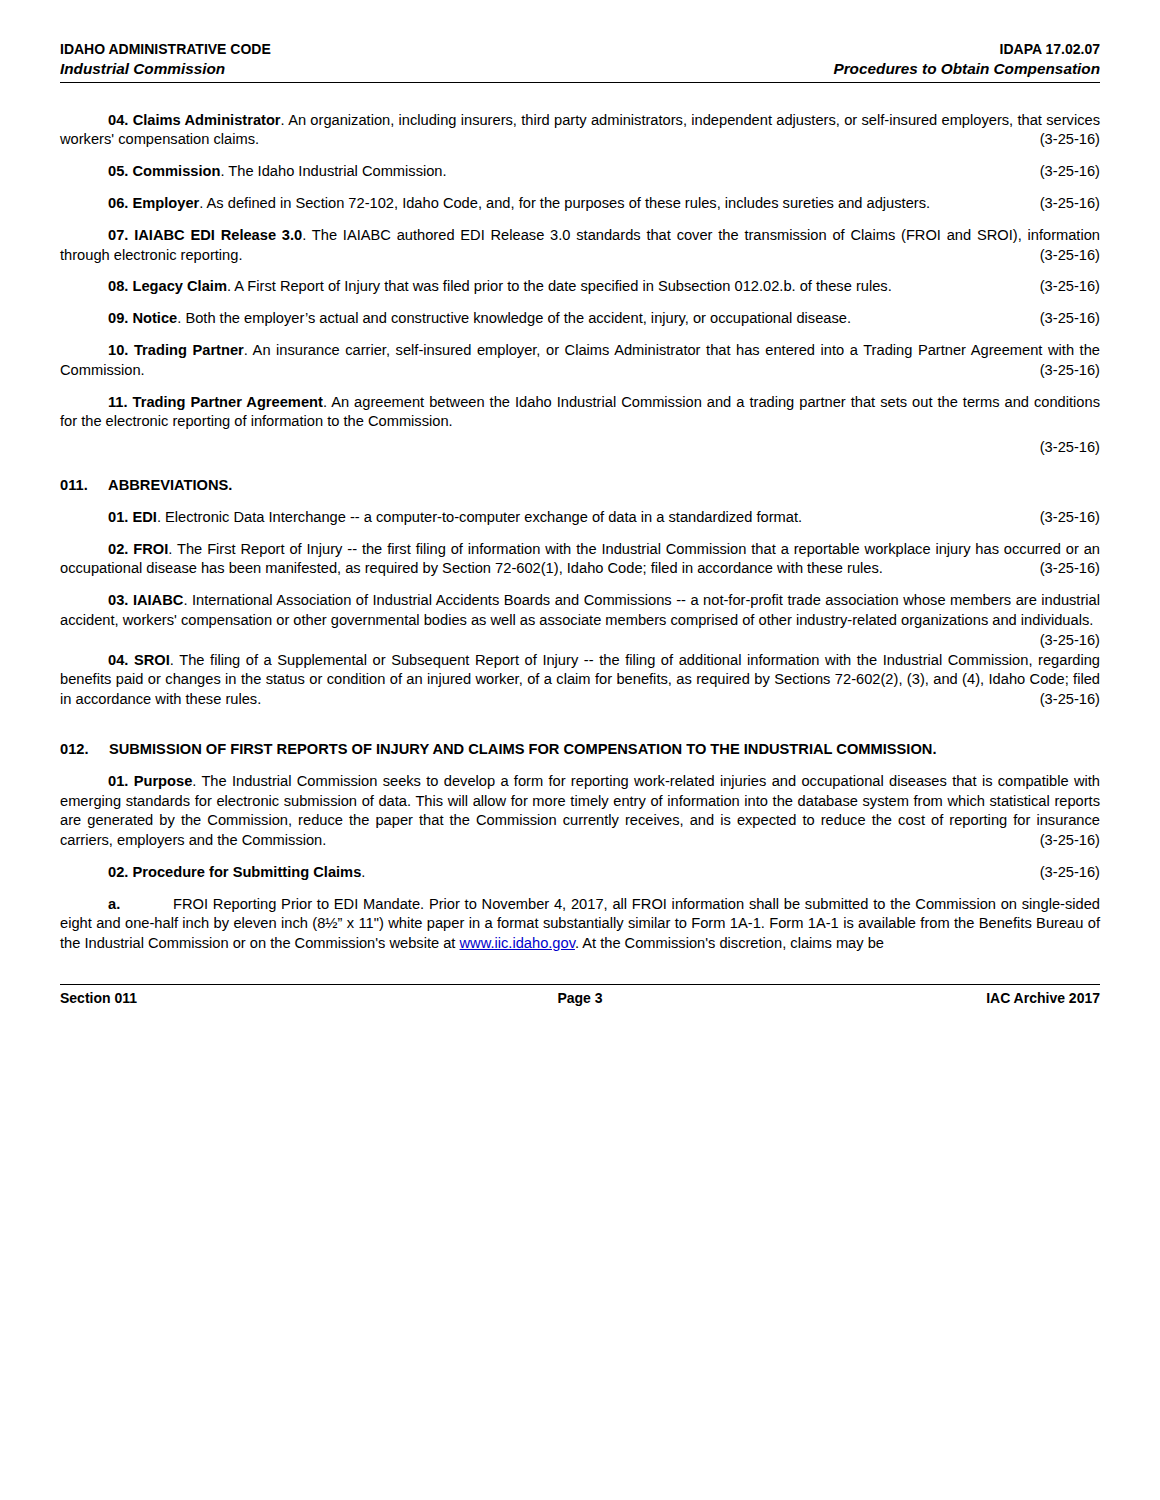IDAHO ADMINISTRATIVE CODE IDAPA 17.02.07
Industrial Commission Procedures to Obtain Compensation
04. Claims Administrator. An organization, including insurers, third party administrators, independent adjusters, or self-insured employers, that services workers' compensation claims. (3-25-16)
05. Commission. The Idaho Industrial Commission. (3-25-16)
06. Employer. As defined in Section 72-102, Idaho Code, and, for the purposes of these rules, includes sureties and adjusters. (3-25-16)
07. IAIABC EDI Release 3.0. The IAIABC authored EDI Release 3.0 standards that cover the transmission of Claims (FROI and SROI), information through electronic reporting. (3-25-16)
08. Legacy Claim. A First Report of Injury that was filed prior to the date specified in Subsection 012.02.b. of these rules. (3-25-16)
09. Notice. Both the employer’s actual and constructive knowledge of the accident, injury, or occupational disease. (3-25-16)
10. Trading Partner. An insurance carrier, self-insured employer, or Claims Administrator that has entered into a Trading Partner Agreement with the Commission. (3-25-16)
11. Trading Partner Agreement. An agreement between the Idaho Industrial Commission and a trading partner that sets out the terms and conditions for the electronic reporting of information to the Commission.
(3-25-16)
011. ABBREVIATIONS.
01. EDI. Electronic Data Interchange -- a computer-to-computer exchange of data in a standardized format. (3-25-16)
02. FROI. The First Report of Injury -- the first filing of information with the Industrial Commission that a reportable workplace injury has occurred or an occupational disease has been manifested, as required by Section 72-602(1), Idaho Code; filed in accordance with these rules. (3-25-16)
03. IAIABC. International Association of Industrial Accidents Boards and Commissions -- a not-for-profit trade association whose members are industrial accident, workers' compensation or other governmental bodies as well as associate members comprised of other industry-related organizations and individuals. (3-25-16)
04. SROI. The filing of a Supplemental or Subsequent Report of Injury -- the filing of additional information with the Industrial Commission, regarding benefits paid or changes in the status or condition of an injured worker, of a claim for benefits, as required by Sections 72-602(2), (3), and (4), Idaho Code; filed in accordance with these rules. (3-25-16)
012. SUBMISSION OF FIRST REPORTS OF INJURY AND CLAIMS FOR COMPENSATION TO THE INDUSTRIAL COMMISSION.
01. Purpose. The Industrial Commission seeks to develop a form for reporting work-related injuries and occupational diseases that is compatible with emerging standards for electronic submission of data. This will allow for more timely entry of information into the database system from which statistical reports are generated by the Commission, reduce the paper that the Commission currently receives, and is expected to reduce the cost of reporting for insurance carriers, employers and the Commission. (3-25-16)
02. Procedure for Submitting Claims. (3-25-16)
a. FROI Reporting Prior to EDI Mandate. Prior to November 4, 2017, all FROI information shall be submitted to the Commission on single-sided eight and one-half inch by eleven inch (8½” x 11") white paper in a format substantially similar to Form 1A-1. Form 1A-1 is available from the Benefits Bureau of the Industrial Commission or on the Commission's website at www.iic.idaho.gov. At the Commission's discretion, claims may be
Section 011 Page 3 IAC Archive 2017